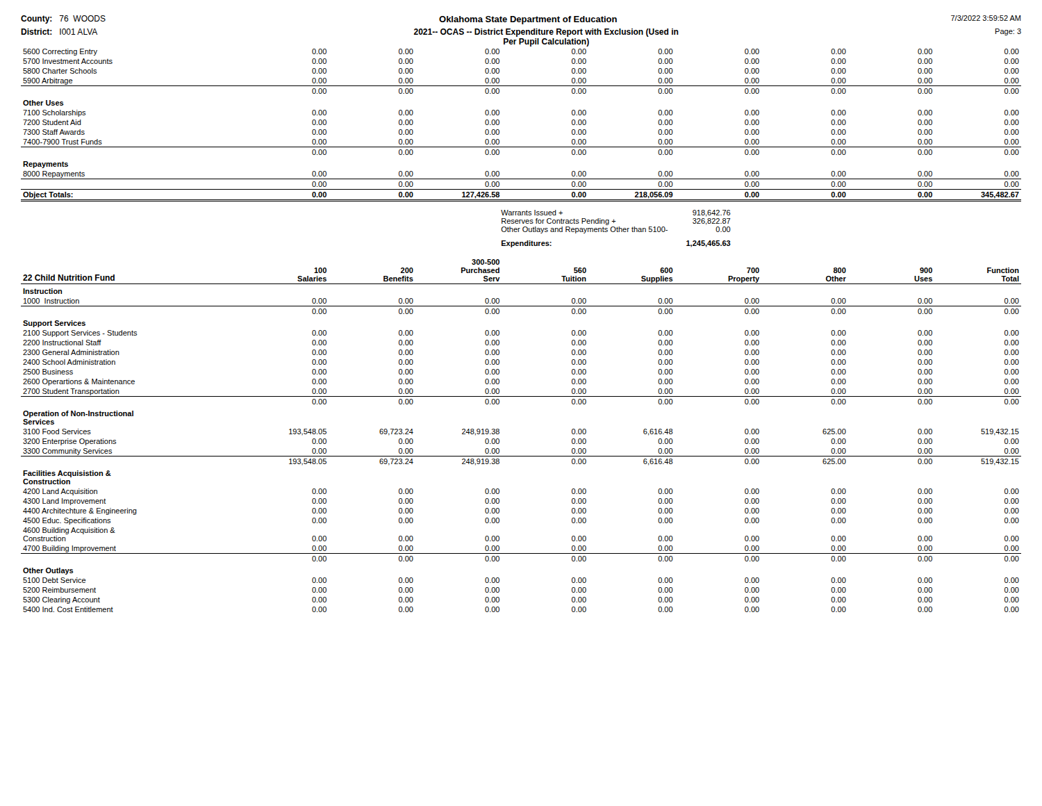County: 76 WOODS
Oklahoma State Department of Education
7/3/2022 3:59:52 AM
District: I001 ALVA
2021-- OCAS -- District Expenditure Report with Exclusion (Used in
Per Pupil Calculation)
Page: 3
| 5600 Correcting Entry | 0.00 | 0.00 | 0.00 | 0.00 | 0.00 | 0.00 | 0.00 | 0.00 | 0.00 |
| 5700 Investment Accounts | 0.00 | 0.00 | 0.00 | 0.00 | 0.00 | 0.00 | 0.00 | 0.00 | 0.00 |
| 5800 Charter Schools | 0.00 | 0.00 | 0.00 | 0.00 | 0.00 | 0.00 | 0.00 | 0.00 | 0.00 |
| 5900 Arbitrage | 0.00 | 0.00 | 0.00 | 0.00 | 0.00 | 0.00 | 0.00 | 0.00 | 0.00 |
| | 0.00 | 0.00 | 0.00 | 0.00 | 0.00 | 0.00 | 0.00 | 0.00 | 0.00 |
| Other Uses | |
| 7100 Scholarships | 0.00 | 0.00 | 0.00 | 0.00 | 0.00 | 0.00 | 0.00 | 0.00 | 0.00 |
| 7200 Student Aid | 0.00 | 0.00 | 0.00 | 0.00 | 0.00 | 0.00 | 0.00 | 0.00 | 0.00 |
| 7300 Staff Awards | 0.00 | 0.00 | 0.00 | 0.00 | 0.00 | 0.00 | 0.00 | 0.00 | 0.00 |
| 7400-7900 Trust Funds | 0.00 | 0.00 | 0.00 | 0.00 | 0.00 | 0.00 | 0.00 | 0.00 | 0.00 |
| | 0.00 | 0.00 | 0.00 | 0.00 | 0.00 | 0.00 | 0.00 | 0.00 | 0.00 |
| Repayments | |
| 8000 Repayments | 0.00 | 0.00 | 0.00 | 0.00 | 0.00 | 0.00 | 0.00 | 0.00 | 0.00 |
| | 0.00 | 0.00 | 0.00 | 0.00 | 0.00 | 0.00 | 0.00 | 0.00 | 0.00 |
| Object Totals: | 0.00 | 0.00 | 127,426.58 | 0.00 | 218,056.09 | 0.00 | 0.00 | 0.00 | 345,482.67 |
| Warrants Issued + | 918,642.76 |
| Reserves for Contracts Pending + | 326,822.87 |
| Other Outlays and Repayments Other than 5100- | 0.00 |
| Expenditures: | 1,245,465.63 |
| 22 Child Nutrition Fund | 100 Salaries | 200 Benefits | 300-500 Purchased Serv | 560 Tuition | 600 Supplies | 700 Property | 800 Other | 900 Uses | Function Total |
| --- | --- | --- | --- | --- | --- | --- | --- | --- | --- |
| Instruction | |
| 1000 Instruction | 0.00 | 0.00 | 0.00 | 0.00 | 0.00 | 0.00 | 0.00 | 0.00 | 0.00 |
| | 0.00 | 0.00 | 0.00 | 0.00 | 0.00 | 0.00 | 0.00 | 0.00 | 0.00 |
| Support Services | |
| 2100 Support Services - Students | 0.00 | 0.00 | 0.00 | 0.00 | 0.00 | 0.00 | 0.00 | 0.00 | 0.00 |
| 2200 Instructional Staff | 0.00 | 0.00 | 0.00 | 0.00 | 0.00 | 0.00 | 0.00 | 0.00 | 0.00 |
| 2300 General Administration | 0.00 | 0.00 | 0.00 | 0.00 | 0.00 | 0.00 | 0.00 | 0.00 | 0.00 |
| 2400 School Administration | 0.00 | 0.00 | 0.00 | 0.00 | 0.00 | 0.00 | 0.00 | 0.00 | 0.00 |
| 2500 Business | 0.00 | 0.00 | 0.00 | 0.00 | 0.00 | 0.00 | 0.00 | 0.00 | 0.00 |
| 2600 Operartions & Maintenance | 0.00 | 0.00 | 0.00 | 0.00 | 0.00 | 0.00 | 0.00 | 0.00 | 0.00 |
| 2700 Student Transportation | 0.00 | 0.00 | 0.00 | 0.00 | 0.00 | 0.00 | 0.00 | 0.00 | 0.00 |
| | 0.00 | 0.00 | 0.00 | 0.00 | 0.00 | 0.00 | 0.00 | 0.00 | 0.00 |
| Operation of Non-Instructional Services | |
| 3100 Food Services | 193,548.05 | 69,723.24 | 248,919.38 | 0.00 | 6,616.48 | 0.00 | 625.00 | 0.00 | 519,432.15 |
| 3200 Enterprise Operations | 0.00 | 0.00 | 0.00 | 0.00 | 0.00 | 0.00 | 0.00 | 0.00 | 0.00 |
| 3300 Community Services | 0.00 | 0.00 | 0.00 | 0.00 | 0.00 | 0.00 | 0.00 | 0.00 | 0.00 |
| | 193,548.05 | 69,723.24 | 248,919.38 | 0.00 | 6,616.48 | 0.00 | 625.00 | 0.00 | 519,432.15 |
| Facilities Acquisistion & Construction | |
| 4200 Land Acquisition | 0.00 | 0.00 | 0.00 | 0.00 | 0.00 | 0.00 | 0.00 | 0.00 | 0.00 |
| 4300 Land Improvement | 0.00 | 0.00 | 0.00 | 0.00 | 0.00 | 0.00 | 0.00 | 0.00 | 0.00 |
| 4400 Architechture & Engineering | 0.00 | 0.00 | 0.00 | 0.00 | 0.00 | 0.00 | 0.00 | 0.00 | 0.00 |
| 4500 Educ. Specifications | 0.00 | 0.00 | 0.00 | 0.00 | 0.00 | 0.00 | 0.00 | 0.00 | 0.00 |
| 4600 Building Acquisition & Construction | 0.00 | 0.00 | 0.00 | 0.00 | 0.00 | 0.00 | 0.00 | 0.00 | 0.00 |
| 4700 Building Improvement | 0.00 | 0.00 | 0.00 | 0.00 | 0.00 | 0.00 | 0.00 | 0.00 | 0.00 |
| | 0.00 | 0.00 | 0.00 | 0.00 | 0.00 | 0.00 | 0.00 | 0.00 | 0.00 |
| Other Outlays | |
| 5100 Debt Service | 0.00 | 0.00 | 0.00 | 0.00 | 0.00 | 0.00 | 0.00 | 0.00 | 0.00 |
| 5200 Reimbursement | 0.00 | 0.00 | 0.00 | 0.00 | 0.00 | 0.00 | 0.00 | 0.00 | 0.00 |
| 5300 Clearing Account | 0.00 | 0.00 | 0.00 | 0.00 | 0.00 | 0.00 | 0.00 | 0.00 | 0.00 |
| 5400 Ind. Cost Entitlement | 0.00 | 0.00 | 0.00 | 0.00 | 0.00 | 0.00 | 0.00 | 0.00 | 0.00 |